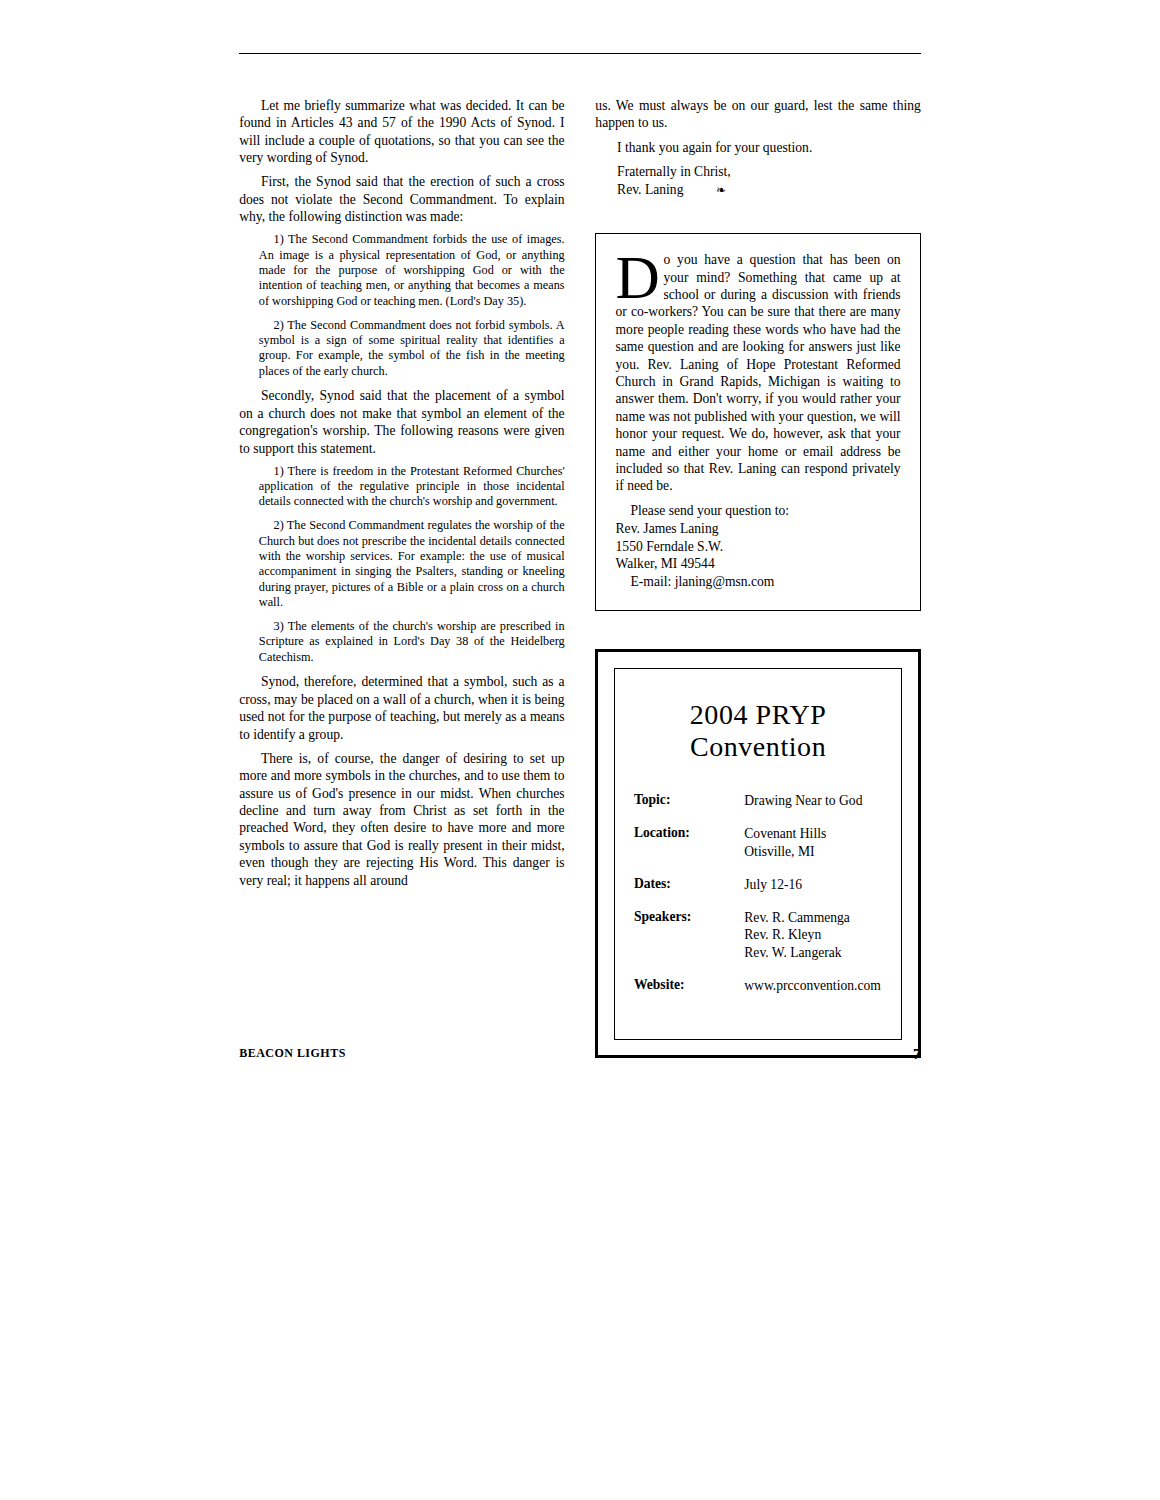Let me briefly summarize what was decided. It can be found in Articles 43 and 57 of the 1990 Acts of Synod. I will include a couple of quotations, so that you can see the very wording of Synod.
First, the Synod said that the erection of such a cross does not violate the Second Commandment. To explain why, the following distinction was made:
1) The Second Commandment forbids the use of images. An image is a physical representation of God, or anything made for the purpose of worshipping God or with the intention of teaching men, or anything that becomes a means of worshipping God or teaching men. (Lord's Day 35).
2) The Second Commandment does not forbid symbols. A symbol is a sign of some spiritual reality that identifies a group. For example, the symbol of the fish in the meeting places of the early church.
Secondly, Synod said that the placement of a symbol on a church does not make that symbol an element of the congregation's worship. The following reasons were given to support this statement.
1) There is freedom in the Protestant Reformed Churches' application of the regulative principle in those incidental details connected with the church's worship and government.
2) The Second Commandment regulates the worship of the Church but does not prescribe the incidental details connected with the worship services. For example: the use of musical accompaniment in singing the Psalters, standing or kneeling during prayer, pictures of a Bible or a plain cross on a church wall.
3) The elements of the church's worship are prescribed in Scripture as explained in Lord's Day 38 of the Heidelberg Catechism.
Synod, therefore, determined that a symbol, such as a cross, may be placed on a wall of a church, when it is being used not for the purpose of teaching, but merely as a means to identify a group.
There is, of course, the danger of desiring to set up more and more symbols in the churches, and to use them to assure us of God's presence in our midst. When churches decline and turn away from Christ as set forth in the preached Word, they often desire to have more and more symbols to assure that God is really present in their midst, even though they are rejecting His Word. This danger is very real; it happens all around
us. We must always be on our guard, lest the same thing happen to us.
I thank you again for your question.
Fraternally in Christ,
Rev. Laning ❧
Do you have a question that has been on your mind? Something that came up at school or during a discussion with friends or co-workers? You can be sure that there are many more people reading these words who have had the same question and are looking for answers just like you. Rev. Laning of Hope Protestant Reformed Church in Grand Rapids, Michigan is waiting to answer them. Don't worry, if you would rather your name was not published with your question, we will honor your request. We do, however, ask that your name and either your home or email address be included so that Rev. Laning can respond privately if need be.
Please send your question to: Rev. James Laning
1550 Ferndale S.W.
Walker, MI 49544
E-mail: jlaning@msn.com
2004 PRYP Convention
| Topic: | Drawing Near to God |
| Location: | Covenant Hills Otisville, MI |
| Dates: | July 12-16 |
| Speakers: | Rev. R. Cammenga Rev. R. Kleyn Rev. W. Langerak |
| Website: | www.prcconvention.com |
BEACON LIGHTS 7